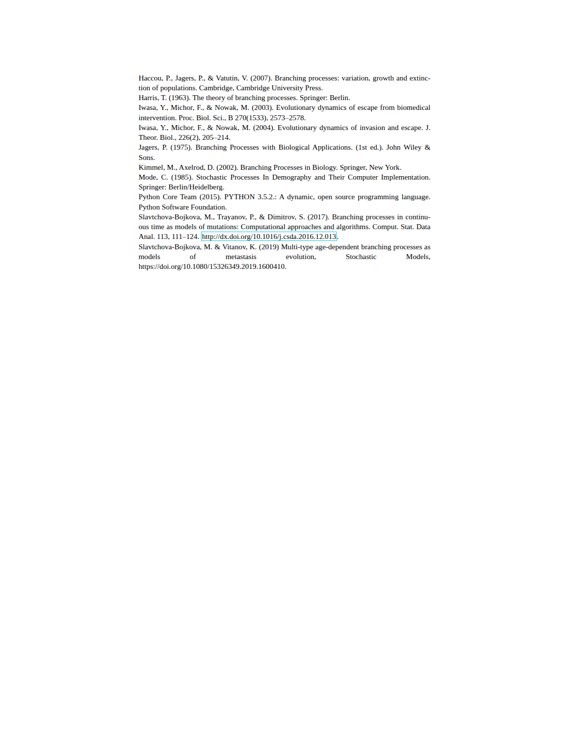Haccou, P., Jagers, P., & Vatutin, V. (2007). Branching processes: variation, growth and extinction of populations. Cambridge, Cambridge University Press.
Harris, T. (1963). The theory of branching processes. Springer: Berlin.
Iwasa, Y., Michor, F., & Nowak, M. (2003). Evolutionary dynamics of escape from biomedical intervention. Proc. Biol. Sci., B 270(1533), 2573–2578.
Iwasa, Y., Michor, F., & Nowak, M. (2004). Evolutionary dynamics of invasion and escape. J. Theor. Biol., 226(2), 205–214.
Jagers, P. (1975). Branching Processes with Biological Applications. (1st ed.). John Wiley & Sons.
Kimmel, M., Axelrod, D. (2002). Branching Processes in Biology. Springer, New York.
Mode, C. (1985). Stochastic Processes In Demography and Their Computer Implementation. Springer: Berlin/Heidelberg.
Python Core Team (2015). PYTHON 3.5.2.: A dynamic, open source programming language. Python Software Foundation.
Slavtchova-Bojkova, M., Trayanov, P., & Dimitrov, S. (2017). Branching processes in continuous time as models of mutations: Computational approaches and algorithms. Comput. Stat. Data Anal. 113, 111–124. http://dx.doi.org/10.1016/j.csda.2016.12.013.
Slavtchova-Bojkova, M. & Vitanov, K. (2019) Multi-type age-dependent branching processes as models of metastasis evolution, Stochastic Models, https://doi.org/10.1080/15326349.2019.1600410.